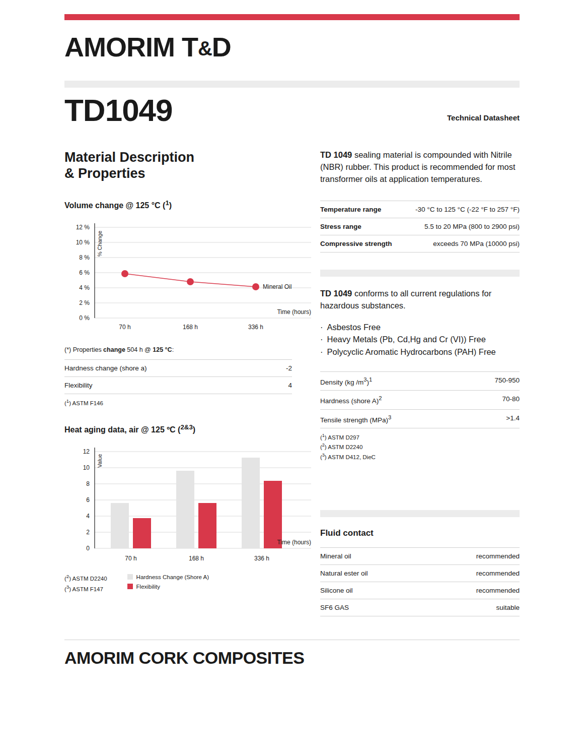AMORIM T&D
TD1049
Technical Datasheet
Material Description
& Properties
Volume change @ 125 °C (1)
12 % 10 % 8 % 6 % 4 % 2 % 0 % % Change Mineral Oil 70 h 168 h 336 h Time (hours)
(*) Properties change 504 h @ 125 °C:
| Hardness change (shore a) | -2 |
| Flexibility | 4 |
(1) ASTM F146
Heat aging data, air @ 125 ºC (2&3)
12 10 8 6 4 2 0 Value 70 h 168 h 336 h Time (hours)
(2) ASTM D2240
(3) ASTM F147
Hardness Change (Shore A)
Flexibility
TD 1049 sealing material is compounded with Nitrile (NBR) rubber. This product is recommended for most transformer oils at application temperatures.
| Temperature range | -30 °C to 125 °C (-22 °F to 257 °F) |
| Stress range | 5.5 to 20 MPa (800 to 2900 psi) |
| Compressive strength | exceeds 70 MPa (10000 psi) |
TD 1049 conforms to all current regulations for hazardous substances.
Asbestos Free
Heavy Metals (Pb, Cd,Hg and Cr (VI)) Free
Polycyclic Aromatic Hydrocarbons (PAH) Free
| Density (kg /m 3 ) 1 | 750-950 |
| Hardness (shore A) 2 | 70-80 |
| Tensile strength (MPa) 3 | >1.4 |
(1) ASTM D297
(2) ASTM D2240
(3) ASTM D412, DieC
Fluid contact
| Mineral oil | recommended |
| Natural ester oil | recommended |
| Silicone oil | recommended |
| SF6 GAS | suitable |
AMORIM CORK COMPOSITES